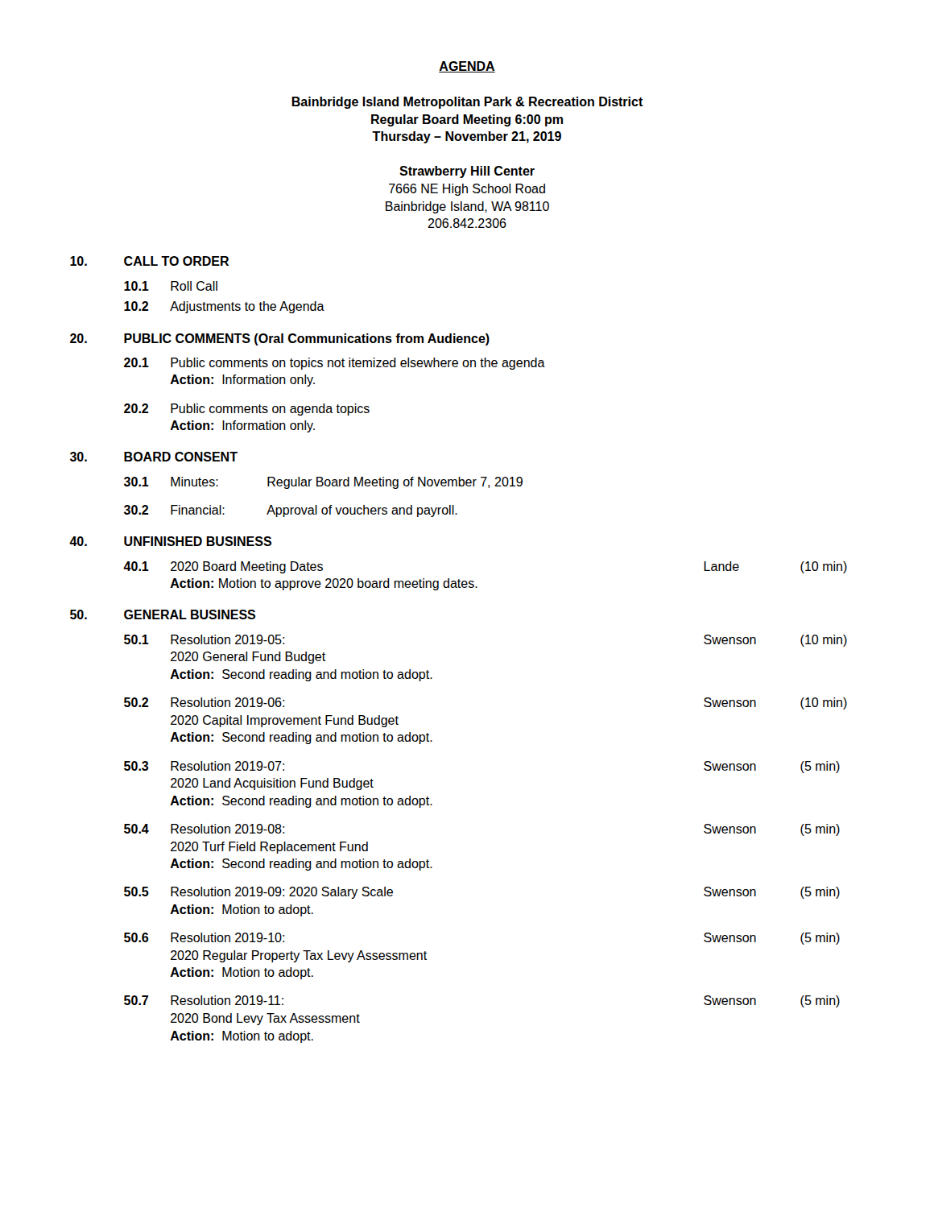AGENDA
Bainbridge Island Metropolitan Park & Recreation District
Regular Board Meeting 6:00 pm
Thursday – November 21, 2019
Strawberry Hill Center
7666 NE High School Road
Bainbridge Island, WA 98110
206.842.2306
10. CALL TO ORDER
10.1 Roll Call
10.2 Adjustments to the Agenda
20. PUBLIC COMMENTS (Oral Communications from Audience)
20.1 Public comments on topics not itemized elsewhere on the agenda
Action: Information only.
20.2 Public comments on agenda topics
Action: Information only.
30. BOARD CONSENT
30.1 Minutes: Regular Board Meeting of November 7, 2019
30.2 Financial: Approval of vouchers and payroll.
40. UNFINISHED BUSINESS
40.1 2020 Board Meeting Dates
Action: Motion to approve 2020 board meeting dates. Lande (10 min)
50. GENERAL BUSINESS
50.1 Resolution 2019-05:
2020 General Fund Budget
Action: Second reading and motion to adopt. Swenson (10 min)
50.2 Resolution 2019-06:
2020 Capital Improvement Fund Budget
Action: Second reading and motion to adopt. Swenson (10 min)
50.3 Resolution 2019-07:
2020 Land Acquisition Fund Budget
Action: Second reading and motion to adopt. Swenson (5 min)
50.4 Resolution 2019-08:
2020 Turf Field Replacement Fund
Action: Second reading and motion to adopt. Swenson (5 min)
50.5 Resolution 2019-09: 2020 Salary Scale
Action: Motion to adopt. Swenson (5 min)
50.6 Resolution 2019-10:
2020 Regular Property Tax Levy Assessment
Action: Motion to adopt. Swenson (5 min)
50.7 Resolution 2019-11:
2020 Bond Levy Tax Assessment
Action: Motion to adopt. Swenson (5 min)